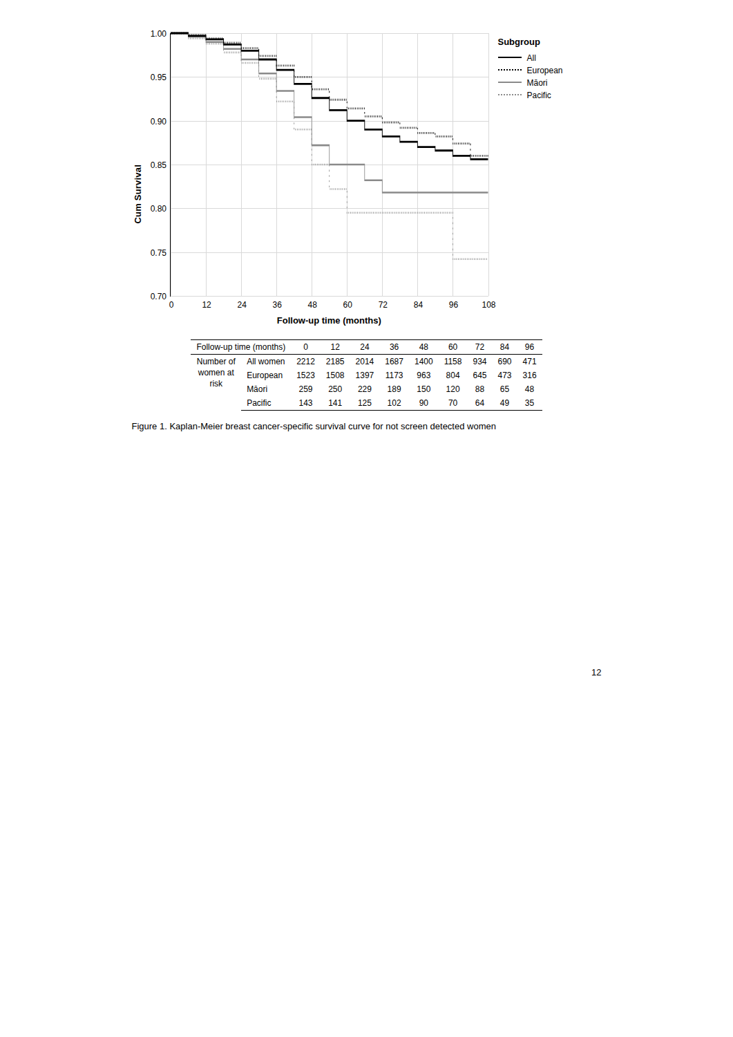Cum Survival
1.00
0.95
0.90
0.85
0.80
0.75
0.70
0
12
24
36
48
60
72
84
96
108
Follow-up time (months)
Subgroup
All
European
Māori
Pacific
| Follow-up time (months) | 0 | 12 | 24 | 36 | 48 | 60 | 72 | 84 | 96 |
| Number of women at risk | All women | 2212 | 2185 | 2014 | 1687 | 1400 | 1158 | 934 | 690 | 471 |
| European | 1523 | 1508 | 1397 | 1173 | 963 | 804 | 645 | 473 | 316 |
| Māori | 259 | 250 | 229 | 189 | 150 | 120 | 88 | 65 | 48 |
| Pacific | 143 | 141 | 125 | 102 | 90 | 70 | 64 | 49 | 35 |
Figure 1. Kaplan-Meier breast cancer-specific survival curve for not screen detected women
12